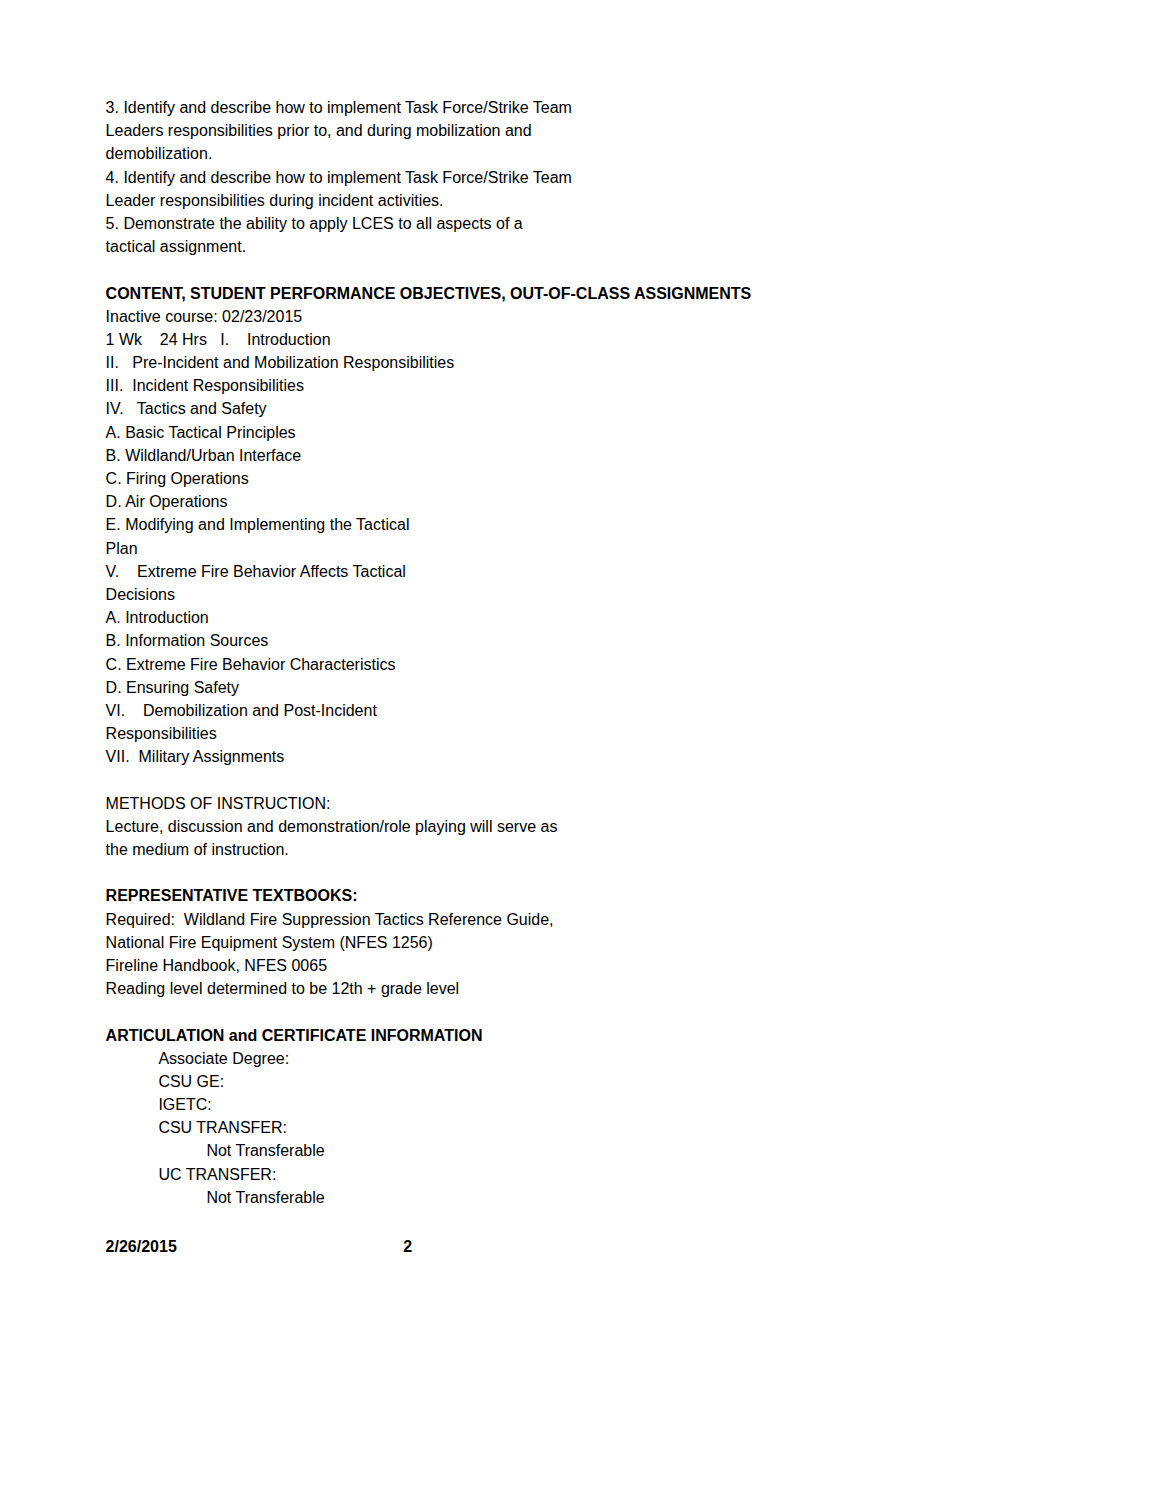3. Identify and describe how to implement Task Force/Strike Team
Leaders responsibilities prior to, and during mobilization and
demobilization.
4. Identify and describe how to implement Task Force/Strike Team
Leader responsibilities during incident activities.
5. Demonstrate the ability to apply LCES to all aspects of a
tactical assignment.
CONTENT, STUDENT PERFORMANCE OBJECTIVES, OUT-OF-CLASS ASSIGNMENTS
Inactive course: 02/23/2015
1 Wk 24 Hrs I. Introduction
II. Pre-Incident and Mobilization Responsibilities
III. Incident Responsibilities
IV. Tactics and Safety
A. Basic Tactical Principles
B. Wildland/Urban Interface
C. Firing Operations
D. Air Operations
E. Modifying and Implementing the Tactical
Plan
V. Extreme Fire Behavior Affects Tactical
Decisions
A. Introduction
B. Information Sources
C. Extreme Fire Behavior Characteristics
D. Ensuring Safety
VI. Demobilization and Post-Incident
Responsibilities
VII. Military Assignments
METHODS OF INSTRUCTION:
Lecture, discussion and demonstration/role playing will serve as
the medium of instruction.
REPRESENTATIVE TEXTBOOKS:
Required: Wildland Fire Suppression Tactics Reference Guide,
National Fire Equipment System (NFES 1256)
Fireline Handbook, NFES 0065
Reading level determined to be 12th + grade level
ARTICULATION and CERTIFICATE INFORMATION
Associate Degree:
CSU GE:
IGETC:
CSU TRANSFER:
Not Transferable
UC TRANSFER:
Not Transferable
2/26/20152